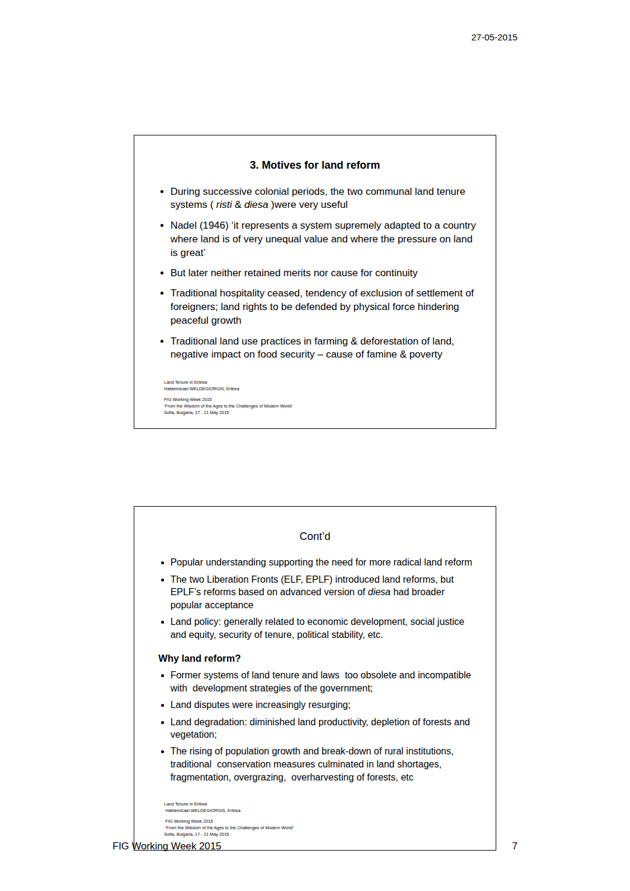27-05-2015
3. Motives for land reform
During successive colonial periods, the two communal land tenure systems ( risti & diesa )were very useful
Nadel (1946) ‘it represents a system supremely adapted to a country where land is of very unequal value and where the pressure on land is great’
But later neither retained merits nor cause for continuity
Traditional hospitality ceased, tendency of exclusion of settlement of foreigners; land rights to be defended by physical force hindering peaceful growth
Traditional land use practices in farming & deforestation of land, negative impact on food security – cause of famine & poverty
Land Tenure in Eritrea
Habtemicael WELDEGIORGIS, Eritrea
FIG Working Week 2015
‘From the Wisdom of the Ages to the Challenges of Modern World’
Sofia, Bulgaria, 17 - 21 May 2015
Cont’d
Popular understanding supporting the need for more radical land reform
The two Liberation Fronts (ELF, EPLF) introduced land reforms, but EPLF’s reforms based on advanced version of diesa had broader popular acceptance
Land policy: generally related to economic development, social justice and equity, security of tenure, political stability, etc.
Why land reform?
Former systems of land tenure and laws too obsolete and incompatible with development strategies of the government;
Land disputes were increasingly resurging;
Land degradation: diminished land productivity, depletion of forests and vegetation;
The rising of population growth and break-down of rural institutions, traditional conservation measures culminated in land shortages, fragmentation, overgrazing, overharvesting of forests, etc
Land Tenure in Eritrea
Habtemicael WELDEGIORGIS, Eritrea
FIG Working Week 2015
‘From the Wisdom of the Ages to the Challenges of Modern World’
Sofia, Bulgaria, 17 - 21 May 2015
FIG Working Week 2015 7